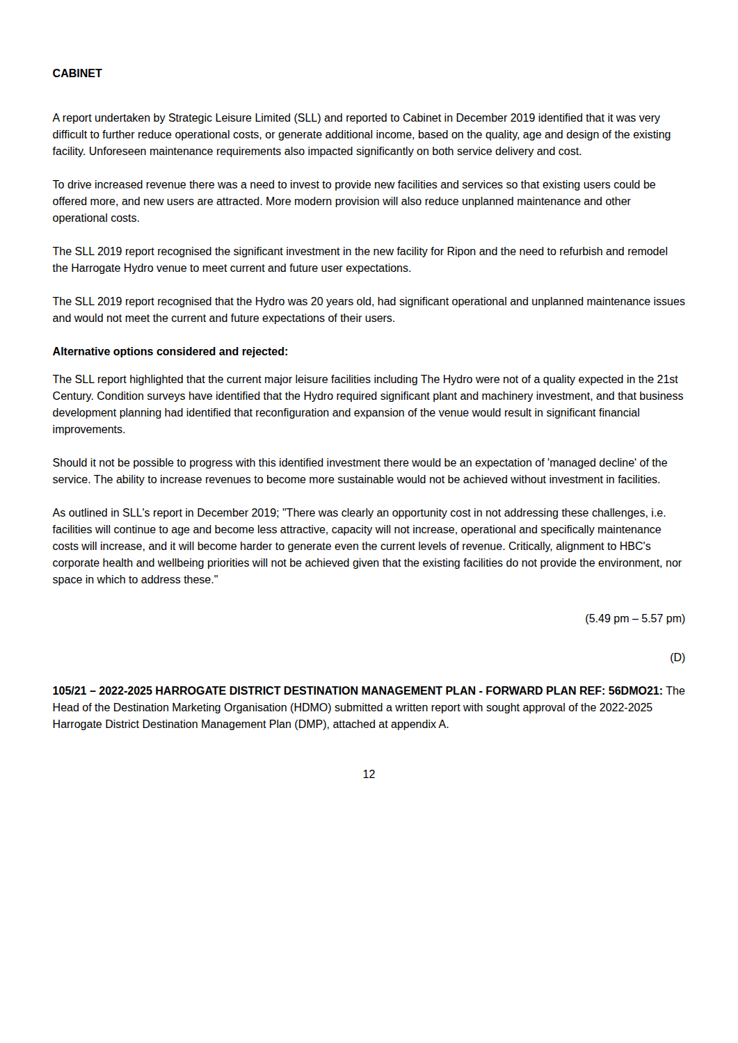CABINET
A report undertaken by Strategic Leisure Limited (SLL) and reported to Cabinet in December 2019 identified that it was very difficult to further reduce operational costs, or generate additional income, based on the quality, age and design of the existing facility. Unforeseen maintenance requirements also impacted significantly on both service delivery and cost.
To drive increased revenue there was a need to invest to provide new facilities and services so that existing users could be offered more, and new users are attracted. More modern provision will also reduce unplanned maintenance and other operational costs.
The SLL 2019 report recognised the significant investment in the new facility for Ripon and the need to refurbish and remodel the Harrogate Hydro venue to meet current and future user expectations.
The SLL 2019 report recognised that the Hydro was 20 years old, had significant operational and unplanned maintenance issues and would not meet the current and future expectations of their users.
Alternative options considered and rejected:
The SLL report highlighted that the current major leisure facilities including The Hydro were not of a quality expected in the 21st Century. Condition surveys have identified that the Hydro required significant plant and machinery investment, and that business development planning had identified that reconfiguration and expansion of the venue would result in significant financial improvements.
Should it not be possible to progress with this identified investment there would be an expectation of 'managed decline' of the service. The ability to increase revenues to become more sustainable would not be achieved without investment in facilities.
As outlined in SLL's report in December 2019; "There was clearly an opportunity cost in not addressing these challenges, i.e. facilities will continue to age and become less attractive, capacity will not increase, operational and specifically maintenance costs will increase, and it will become harder to generate even the current levels of revenue. Critically, alignment to HBC's corporate health and wellbeing priorities will not be achieved given that the existing facilities do not provide the environment, nor space in which to address these."
(5.49 pm – 5.57 pm)
(D)
105/21 – 2022-2025 HARROGATE DISTRICT DESTINATION MANAGEMENT PLAN - FORWARD PLAN REF: 56DMO21: The Head of the Destination Marketing Organisation (HDMO) submitted a written report with sought approval of the 2022-2025 Harrogate District Destination Management Plan (DMP), attached at appendix A.
12